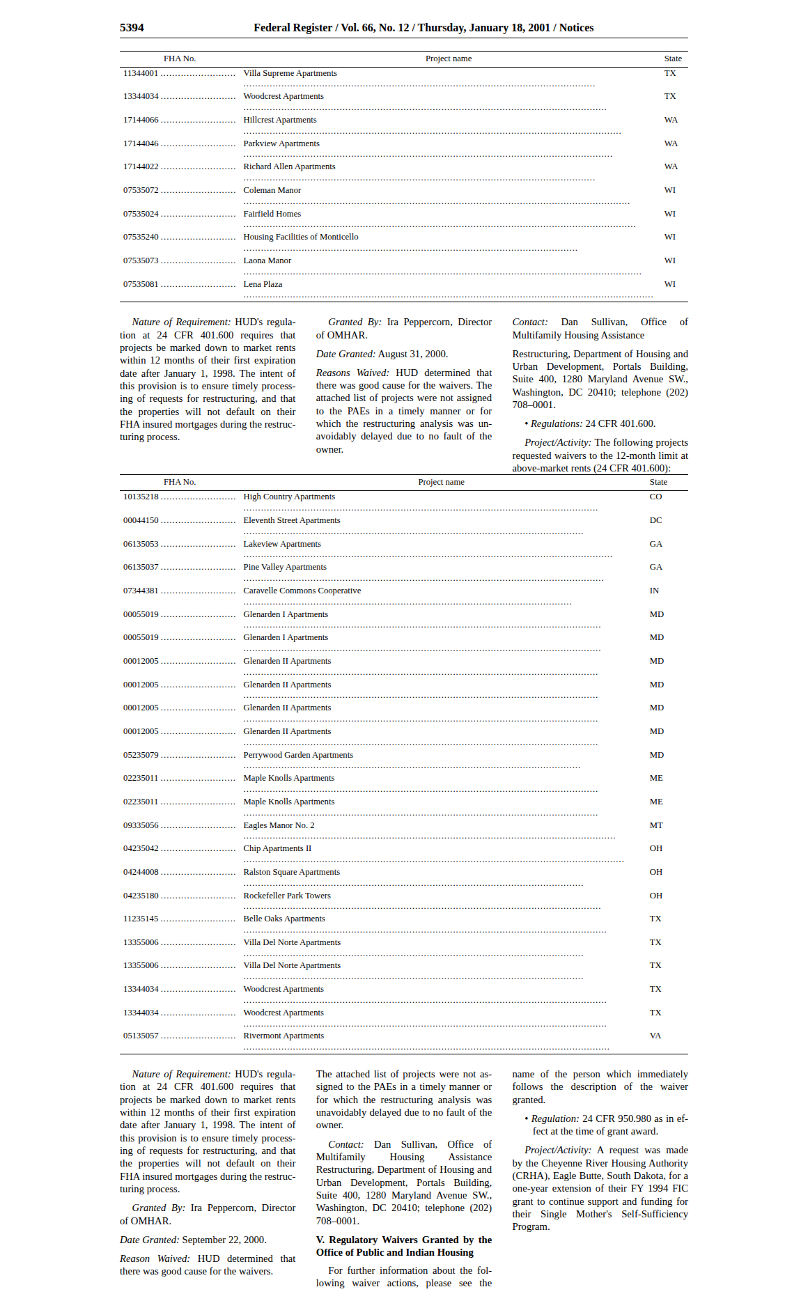5394 Federal Register / Vol. 66, No. 12 / Thursday, January 18, 2001 / Notices
| FHA No. | Project name | State |
| --- | --- | --- |
| 11344001 .......................... | Villa Supreme Apartments ......................................................................................................................... | TX |
| 13344034 .......................... | Woodcrest Apartments ............................................................................................................................. | TX |
| 17144066 .......................... | Hillcrest Apartments .................................................................................................................................. | WA |
| 17144046 .......................... | Parkview Apartments ............................................................................................................................... | WA |
| 17144022 .......................... | Richard Allen Apartments ......................................................................................................................... | WA |
| 07535072 .......................... | Coleman Manor ..................................................................................................................................... | WI |
| 07535024 .......................... | Fairfield Homes ....................................................................................................................................... | WI |
| 07535240 .......................... | Housing Facilities of Monticello ................................................................................................................... | WI |
| 07535073 .......................... | Laona Manor ......................................................................................................................................... | WI |
| 07535081 .......................... | Lena Plaza ............................................................................................................................................. | WI |
Nature of Requirement: HUD's regulation at 24 CFR 401.600 requires that projects be marked down to market rents within 12 months of their first expiration date after January 1, 1998. The intent of this provision is to ensure timely processing of requests for restructuring, and that the properties will not default on their FHA insured mortgages during the restructuring process.
Granted By: Ira Peppercorn, Director of OMHAR.
Date Granted: August 31, 2000.
Reasons Waived: HUD determined that there was good cause for the waivers. The attached list of projects were not assigned to the PAEs in a timely manner or for which the restructuring analysis was unavoidably delayed due to no fault of the owner.
Contact: Dan Sullivan, Office of Multifamily Housing Assistance
Restructuring, Department of Housing and Urban Development, Portals Building, Suite 400, 1280 Maryland Avenue SW., Washington, DC 20410; telephone (202) 708–0001.
Regulations: 24 CFR 401.600.
Project/Activity: The following projects requested waivers to the 12-month limit at above-market rents (24 CFR 401.600):
| FHA No. | Project name | State |
| --- | --- | --- |
| 10135218 .......................... | High Country Apartments .......................................................................................................................... | CO |
| 00044150 .......................... | Eleventh Street Apartments ..................................................................................................................... | DC |
| 06135053 .......................... | Lakeview Apartments ............................................................................................................................... | GA |
| 06135037 .......................... | Pine Valley Apartments ............................................................................................................................ | GA |
| 07344381 .......................... | Caravelle Commons Cooperative ................................................................................................................. | IN |
| 00055019 .......................... | Glenarden I Apartments ........................................................................................................................... | MD |
| 00055019 .......................... | Glenarden I Apartments ........................................................................................................................... | MD |
| 00012005 .......................... | Glenarden II Apartments .......................................................................................................................... | MD |
| 00012005 .......................... | Glenarden II Apartments .......................................................................................................................... | MD |
| 00012005 .......................... | Glenarden II Apartments .......................................................................................................................... | MD |
| 00012005 .......................... | Glenarden II Apartments .......................................................................................................................... | MD |
| 05235079 .......................... | Perrywood Garden Apartments .................................................................................................................... | MD |
| 02235011 .......................... | Maple Knolls Apartments .......................................................................................................................... | ME |
| 02235011 .......................... | Maple Knolls Apartments .......................................................................................................................... | ME |
| 09335056 .......................... | Eagles Manor No. 2 ................................................................................................................................ | MT |
| 04235042 .......................... | Chip Apartments II ................................................................................................................................... | OH |
| 04244008 .......................... | Ralston Square Apartments ..................................................................................................................... | OH |
| 04235180 .......................... | Rockefeller Park Towers ........................................................................................................................... | OH |
| 11235145 .......................... | Belle Oaks Apartments ............................................................................................................................. | TX |
| 13355006 .......................... | Villa Del Norte Apartments ..................................................................................................................... | TX |
| 13355006 .......................... | Villa Del Norte Apartments ..................................................................................................................... | TX |
| 13344034 .......................... | Woodcrest Apartments ............................................................................................................................. | TX |
| 13344034 .......................... | Woodcrest Apartments ............................................................................................................................. | TX |
| 05135057 .......................... | Rivermont Apartments .............................................................................................................................. | VA |
Nature of Requirement: HUD's regulation at 24 CFR 401.600 requires that projects be marked down to market rents within 12 months of their first expiration date after January 1, 1998. The intent of this provision is to ensure timely processing of requests for restructuring, and that the properties will not default on their FHA insured mortgages during the restructuring process.
Granted By: Ira Peppercorn, Director of OMHAR.
Date Granted: September 22, 2000.
Reason Waived: HUD determined that there was good cause for the waivers.
The attached list of projects were not assigned to the PAEs in a timely manner or for which the restructuring analysis was unavoidably delayed due to no fault of the owner.
Contact: Dan Sullivan, Office of Multifamily Housing Assistance Restructuring, Department of Housing and Urban Development, Portals Building, Suite 400, 1280 Maryland Avenue SW., Washington, DC 20410; telephone (202) 708–0001.
V. Regulatory Waivers Granted by the Office of Public and Indian Housing
For further information about the following waiver actions, please see the name of the person which immediately follows the description of the waiver granted.
Regulation: 24 CFR 950.980 as in effect at the time of grant award.
Project/Activity: A request was made by the Cheyenne River Housing Authority (CRHA), Eagle Butte, South Dakota, for a one-year extension of their FY 1994 FIC grant to continue support and funding for their Single Mother's Self-Sufficiency Program.